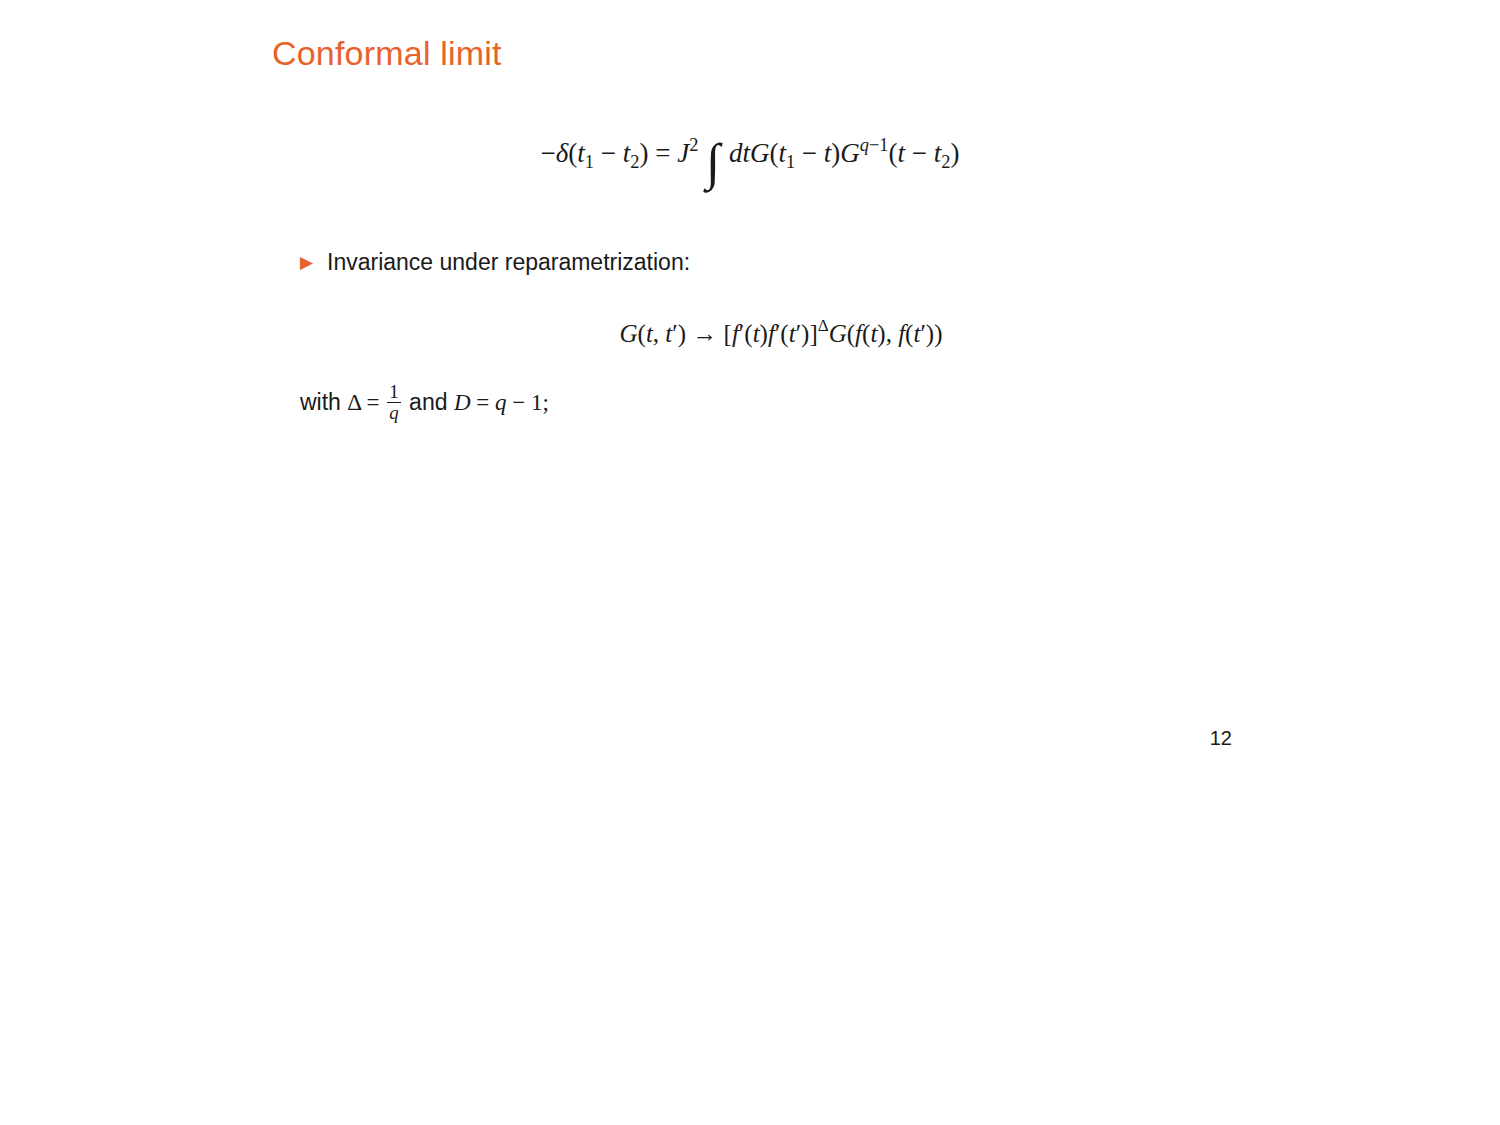Conformal limit
−δ(t 1 − t 2) = J 2 ∫ dtG(t 1 − t)Gq−1(t − t 2)
▶ Invariance under reparametrization:
G(t, t′) → [f′(t)f′(t′)]ΔG(f(t), f(t′))
with Δ = 1 q and D = q − 1;
12